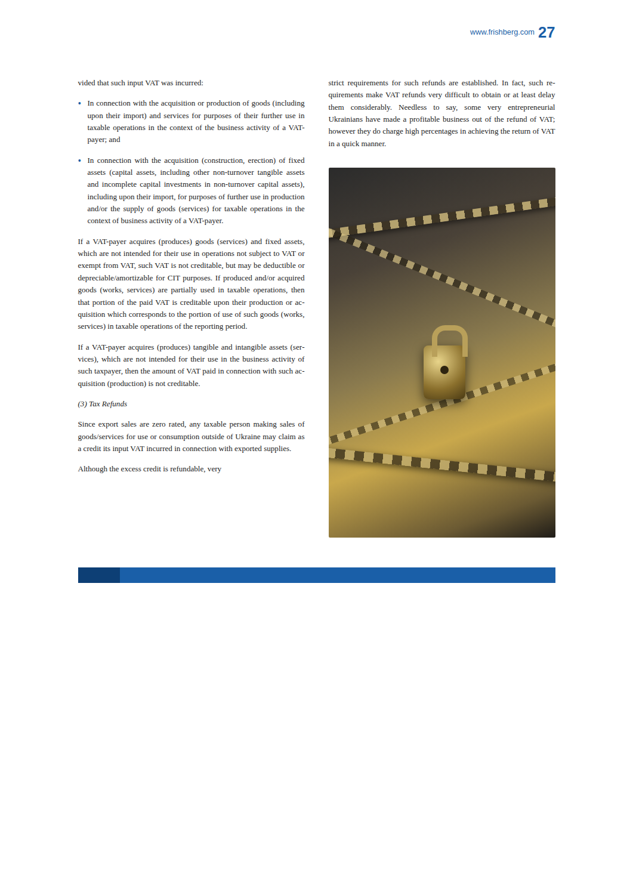www.frishberg.com 27
vided that such input VAT was incurred:
In connection with the acquisition or production of goods (including upon their import) and services for purposes of their further use in taxable operations in the context of the business activity of a VAT-payer; and
In connection with the acquisition (construction, erection) of fixed assets (capital assets, including other non-turnover tangible assets and incomplete capital investments in non-turnover capital assets), including upon their import, for purposes of further use in production and/or the supply of goods (services) for taxable operations in the context of business activity of a VAT-payer.
If a VAT-payer acquires (produces) goods (services) and fixed assets, which are not intended for their use in operations not subject to VAT or exempt from VAT, such VAT is not creditable, but may be deductible or depreciable/amortizable for CIT purposes. If produced and/or acquired goods (works, services) are partially used in taxable operations, then that portion of the paid VAT is creditable upon their production or acquisition which corresponds to the portion of use of such goods (works, services) in taxable operations of the reporting period.
If a VAT-payer acquires (produces) tangible and intangible assets (services), which are not intended for their use in the business activity of such taxpayer, then the amount of VAT paid in connection with such acquisition (production) is not creditable.
(3) Tax Refunds
Since export sales are zero rated, any taxable person making sales of goods/services for use or consumption outside of Ukraine may claim as a credit its input VAT incurred in connection with exported supplies.
Although the excess credit is refundable, very
strict requirements for such refunds are established. In fact, such requirements make VAT refunds very difficult to obtain or at least delay them considerably. Needless to say, some very entrepreneurial Ukrainians have made a profitable business out of the refund of VAT; however they do charge high percentages in achieving the return of VAT in a quick manner.